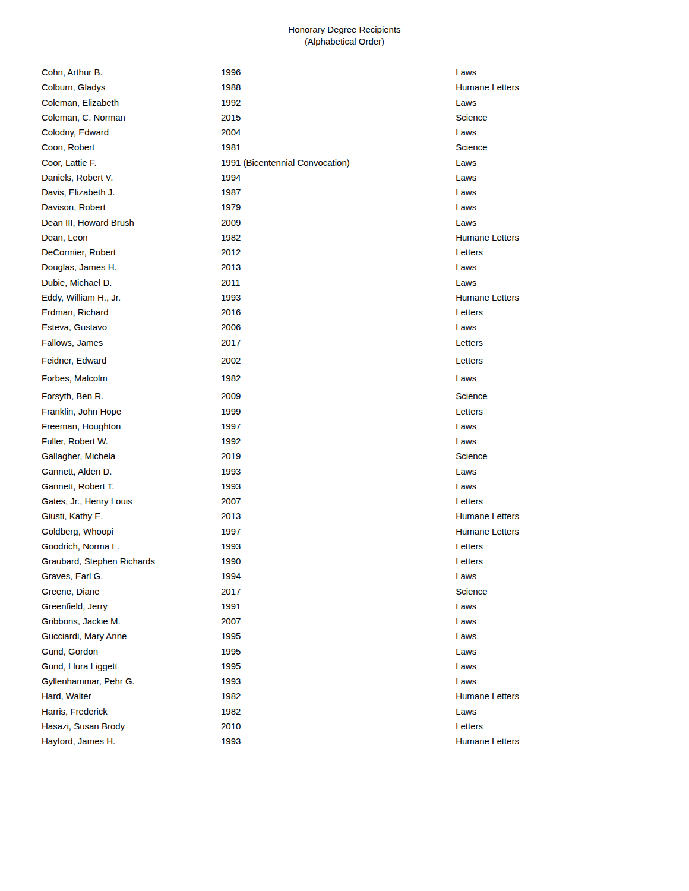Honorary Degree Recipients
(Alphabetical Order)
| Cohn, Arthur B. | 1996 | Laws |
| Colburn, Gladys | 1988 | Humane Letters |
| Coleman, Elizabeth | 1992 | Laws |
| Coleman, C. Norman | 2015 | Science |
| Colodny, Edward | 2004 | Laws |
| Coon, Robert | 1981 | Science |
| Coor, Lattie F. | 1991 (Bicentennial Convocation) | Laws |
| Daniels, Robert V. | 1994 | Laws |
| Davis, Elizabeth J. | 1987 | Laws |
| Davison, Robert | 1979 | Laws |
| Dean III, Howard Brush | 2009 | Laws |
| Dean, Leon | 1982 | Humane Letters |
| DeCormier, Robert | 2012 | Letters |
| Douglas, James H. | 2013 | Laws |
| Dubie, Michael D. | 2011 | Laws |
| Eddy, William H., Jr. | 1993 | Humane Letters |
| Erdman, Richard | 2016 | Letters |
| Esteva, Gustavo | 2006 | Laws |
| Fallows, James | 2017 | Letters |
| Feidner, Edward | 2002 | Letters |
| Forbes, Malcolm | 1982 | Laws |
| Forsyth, Ben R. | 2009 | Science |
| Franklin, John Hope | 1999 | Letters |
| Freeman, Houghton | 1997 | Laws |
| Fuller, Robert W. | 1992 | Laws |
| Gallagher, Michela | 2019 | Science |
| Gannett, Alden D. | 1993 | Laws |
| Gannett, Robert T. | 1993 | Laws |
| Gates, Jr., Henry Louis | 2007 | Letters |
| Giusti, Kathy E. | 2013 | Humane Letters |
| Goldberg, Whoopi | 1997 | Humane Letters |
| Goodrich, Norma L. | 1993 | Letters |
| Graubard, Stephen Richards | 1990 | Letters |
| Graves, Earl G. | 1994 | Laws |
| Greene, Diane | 2017 | Science |
| Greenfield, Jerry | 1991 | Laws |
| Gribbons, Jackie M. | 2007 | Laws |
| Gucciardi, Mary Anne | 1995 | Laws |
| Gund, Gordon | 1995 | Laws |
| Gund, Llura Liggett | 1995 | Laws |
| Gyllenhammar, Pehr G. | 1993 | Laws |
| Hard, Walter | 1982 | Humane Letters |
| Harris, Frederick | 1982 | Laws |
| Hasazi, Susan Brody | 2010 | Letters |
| Hayford, James H. | 1993 | Humane Letters |